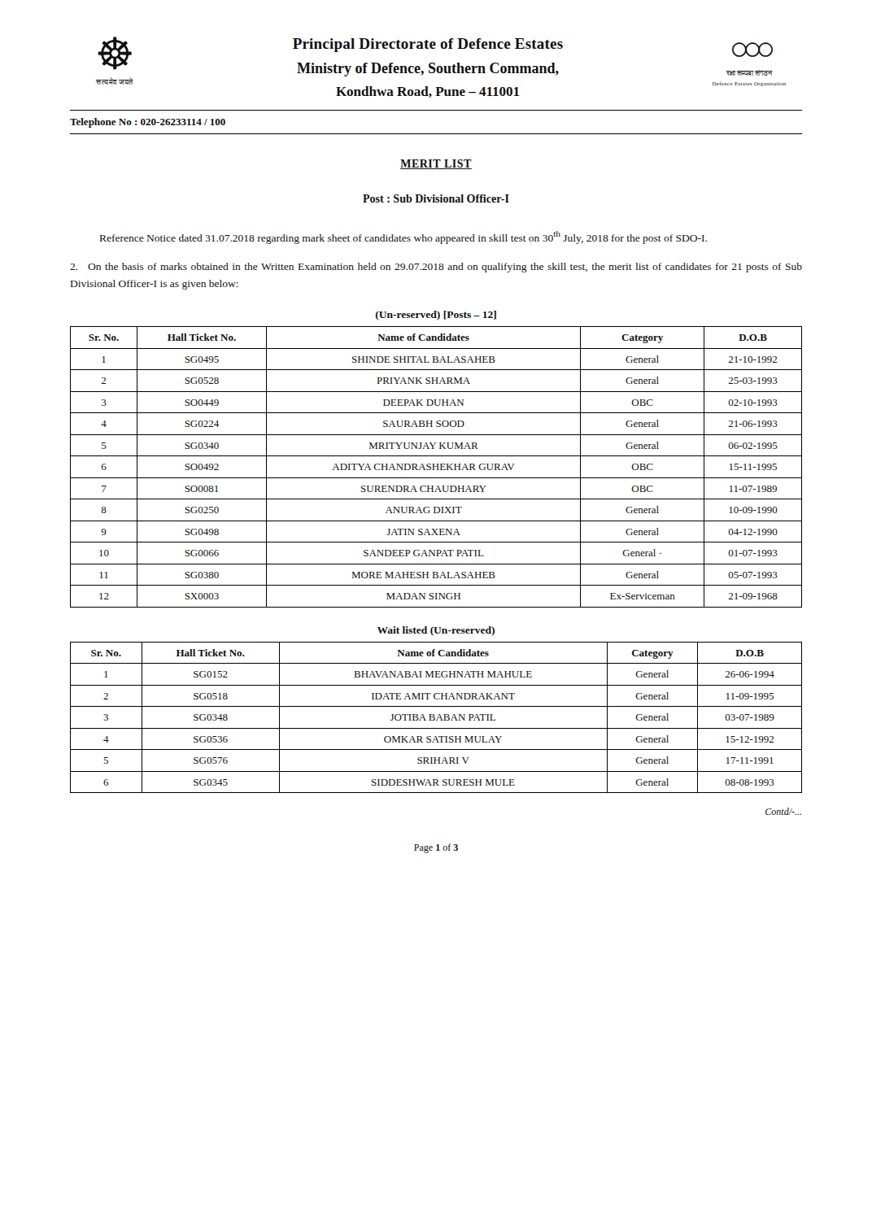☸ सत्यमेव जयते
Principal Directorate of Defence Estates
Ministry of Defence, Southern Command,
Kondhwa Road, Pune – 411001
○○○ रक्षा सम्पदा संगठन Defence Estates Organisation
Telephone No : 020-26233114 / 100
MERIT LIST
Post : Sub Divisional Officer-I
Reference Notice dated 31.07.2018 regarding mark sheet of candidates who appeared in skill test on 30th July, 2018 for the post of SDO-I.
2. On the basis of marks obtained in the Written Examination held on 29.07.2018 and on qualifying the skill test, the merit list of candidates for 21 posts of Sub Divisional Officer-I is as given below:
(Un-reserved) [Posts – 12]
| Sr. No. | Hall Ticket No. | Name of Candidates | Category | D.O.B |
| --- | --- | --- | --- | --- |
| 1 | SG0495 | SHINDE SHITAL BALASAHEB | General | 21-10-1992 |
| 2 | SG0528 | PRIYANK SHARMA | General | 25-03-1993 |
| 3 | SO0449 | DEEPAK DUHAN | OBC | 02-10-1993 |
| 4 | SG0224 | SAURABH SOOD | General | 21-06-1993 |
| 5 | SG0340 | MRITYUNJAY KUMAR | General | 06-02-1995 |
| 6 | SO0492 | ADITYA CHANDRASHEKHAR GURAV | OBC | 15-11-1995 |
| 7 | SO0081 | SURENDRA CHAUDHARY | OBC | 11-07-1989 |
| 8 | SG0250 | ANURAG DIXIT | General | 10-09-1990 |
| 9 | SG0498 | JATIN SAXENA | General | 04-12-1990 |
| 10 | SG0066 | SANDEEP GANPAT PATIL | General · | 01-07-1993 |
| 11 | SG0380 | MORE MAHESH BALASAHEB | General | 05-07-1993 |
| 12 | SX0003 | MADAN SINGH | Ex-Serviceman | 21-09-1968 |
Wait listed (Un-reserved)
| Sr. No. | Hall Ticket No. | Name of Candidates | Category | D.O.B |
| --- | --- | --- | --- | --- |
| 1 | SG0152 | BHAVANABAI MEGHNATH MAHULE | General | 26-06-1994 |
| 2 | SG0518 | IDATE AMIT CHANDRAKANT | General | 11-09-1995 |
| 3 | SG0348 | JOTIBA BABAN PATIL | General | 03-07-1989 |
| 4 | SG0536 | OMKAR SATISH MULAY | General | 15-12-1992 |
| 5 | SG0576 | SRIHARI V | General | 17-11-1991 |
| 6 | SG0345 | SIDDESHWAR SURESH MULE | General | 08-08-1993 |
Contd/-...
Page 1 of 3